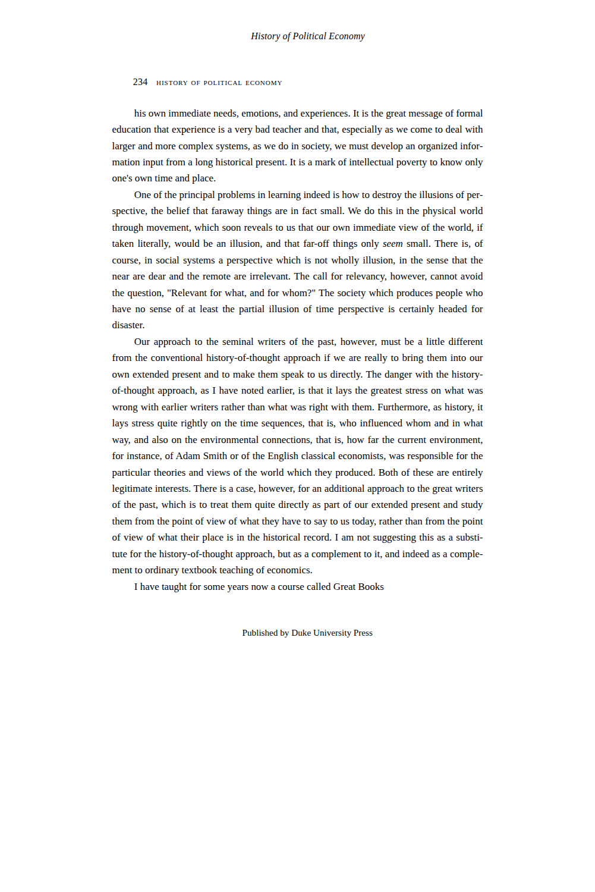History of Political Economy
234 History of Political Economy
his own immediate needs, emotions, and experiences. It is the great message of formal education that experience is a very bad teacher and that, especially as we come to deal with larger and more complex systems, as we do in society, we must develop an organized information input from a long historical present. It is a mark of intellectual poverty to know only one's own time and place.
One of the principal problems in learning indeed is how to destroy the illusions of perspective, the belief that faraway things are in fact small. We do this in the physical world through movement, which soon reveals to us that our own immediate view of the world, if taken literally, would be an illusion, and that far-off things only seem small. There is, of course, in social systems a perspective which is not wholly illusion, in the sense that the near are dear and the remote are irrelevant. The call for relevancy, however, cannot avoid the question, "Relevant for what, and for whom?" The society which produces people who have no sense of at least the partial illusion of time perspective is certainly headed for disaster.
Our approach to the seminal writers of the past, however, must be a little different from the conventional history-of-thought approach if we are really to bring them into our own extended present and to make them speak to us directly. The danger with the history-of-thought approach, as I have noted earlier, is that it lays the greatest stress on what was wrong with earlier writers rather than what was right with them. Furthermore, as history, it lays stress quite rightly on the time sequences, that is, who influenced whom and in what way, and also on the environmental connections, that is, how far the current environment, for instance, of Adam Smith or of the English classical economists, was responsible for the particular theories and views of the world which they produced. Both of these are entirely legitimate interests. There is a case, however, for an additional approach to the great writers of the past, which is to treat them quite directly as part of our extended present and study them from the point of view of what they have to say to us today, rather than from the point of view of what their place is in the historical record. I am not suggesting this as a substitute for the history-of-thought approach, but as a complement to it, and indeed as a complement to ordinary textbook teaching of economics.
I have taught for some years now a course called Great Books
Published by Duke University Press